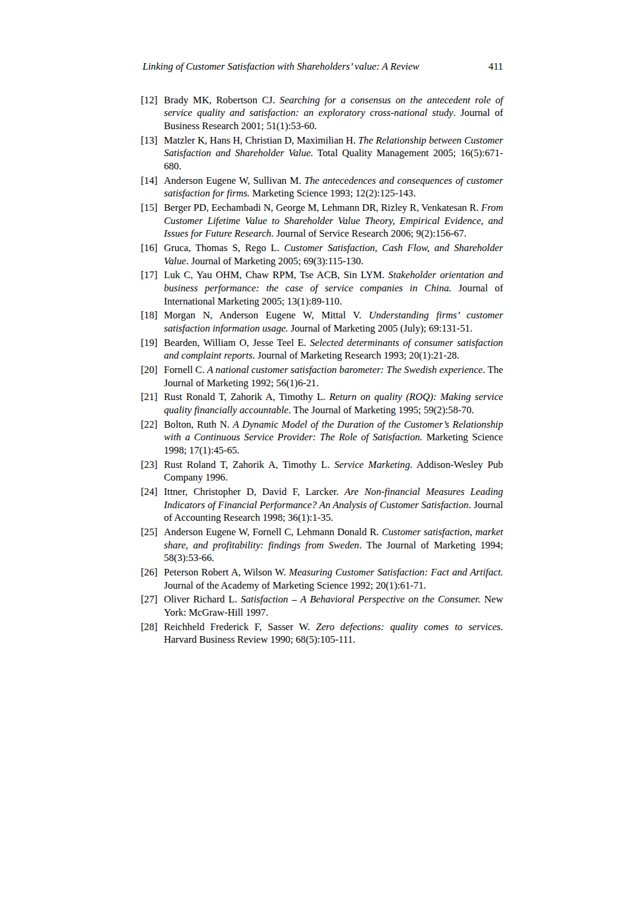Linking of Customer Satisfaction with Shareholders’ value: A Review 411
[12] Brady MK, Robertson CJ. Searching for a consensus on the antecedent role of service quality and satisfaction: an exploratory cross-national study. Journal of Business Research 2001; 51(1):53-60.
[13] Matzler K, Hans H, Christian D, Maximilian H. The Relationship between Customer Satisfaction and Shareholder Value. Total Quality Management 2005; 16(5):671-680.
[14] Anderson Eugene W, Sullivan M. The antecedences and consequences of customer satisfaction for firms. Marketing Science 1993; 12(2):125-143.
[15] Berger PD, Eechambadi N, George M, Lehmann DR, Rizley R, Venkatesan R. From Customer Lifetime Value to Shareholder Value Theory, Empirical Evidence, and Issues for Future Research. Journal of Service Research 2006; 9(2):156-67.
[16] Gruca, Thomas S, Rego L. Customer Satisfaction, Cash Flow, and Shareholder Value. Journal of Marketing 2005; 69(3):115-130.
[17] Luk C, Yau OHM, Chaw RPM, Tse ACB, Sin LYM. Stakeholder orientation and business performance: the case of service companies in China. Journal of International Marketing 2005; 13(1):89-110.
[18] Morgan N, Anderson Eugene W, Mittal V. Understanding firms’ customer satisfaction information usage. Journal of Marketing 2005 (July); 69:131-51.
[19] Bearden, William O, Jesse Teel E. Selected determinants of consumer satisfaction and complaint reports. Journal of Marketing Research 1993; 20(1):21-28.
[20] Fornell C. A national customer satisfaction barometer: The Swedish experience. The Journal of Marketing 1992; 56(1)6-21.
[21] Rust Ronald T, Zahorik A, Timothy L. Return on quality (ROQ): Making service quality financially accountable. The Journal of Marketing 1995; 59(2):58-70.
[22] Bolton, Ruth N. A Dynamic Model of the Duration of the Customer’s Relationship with a Continuous Service Provider: The Role of Satisfaction. Marketing Science 1998; 17(1):45-65.
[23] Rust Roland T, Zahorik A, Timothy L. Service Marketing. Addison-Wesley Pub Company 1996.
[24] Ittner, Christopher D, David F, Larcker. Are Non-financial Measures Leading Indicators of Financial Performance? An Analysis of Customer Satisfaction. Journal of Accounting Research 1998; 36(1):1-35.
[25] Anderson Eugene W, Fornell C, Lehmann Donald R. Customer satisfaction, market share, and profitability: findings from Sweden. The Journal of Marketing 1994; 58(3):53-66.
[26] Peterson Robert A, Wilson W. Measuring Customer Satisfaction: Fact and Artifact. Journal of the Academy of Marketing Science 1992; 20(1):61-71.
[27] Oliver Richard L. Satisfaction – A Behavioral Perspective on the Consumer. New York: McGraw-Hill 1997.
[28] Reichheld Frederick F, Sasser W. Zero defections: quality comes to services. Harvard Business Review 1990; 68(5):105-111.